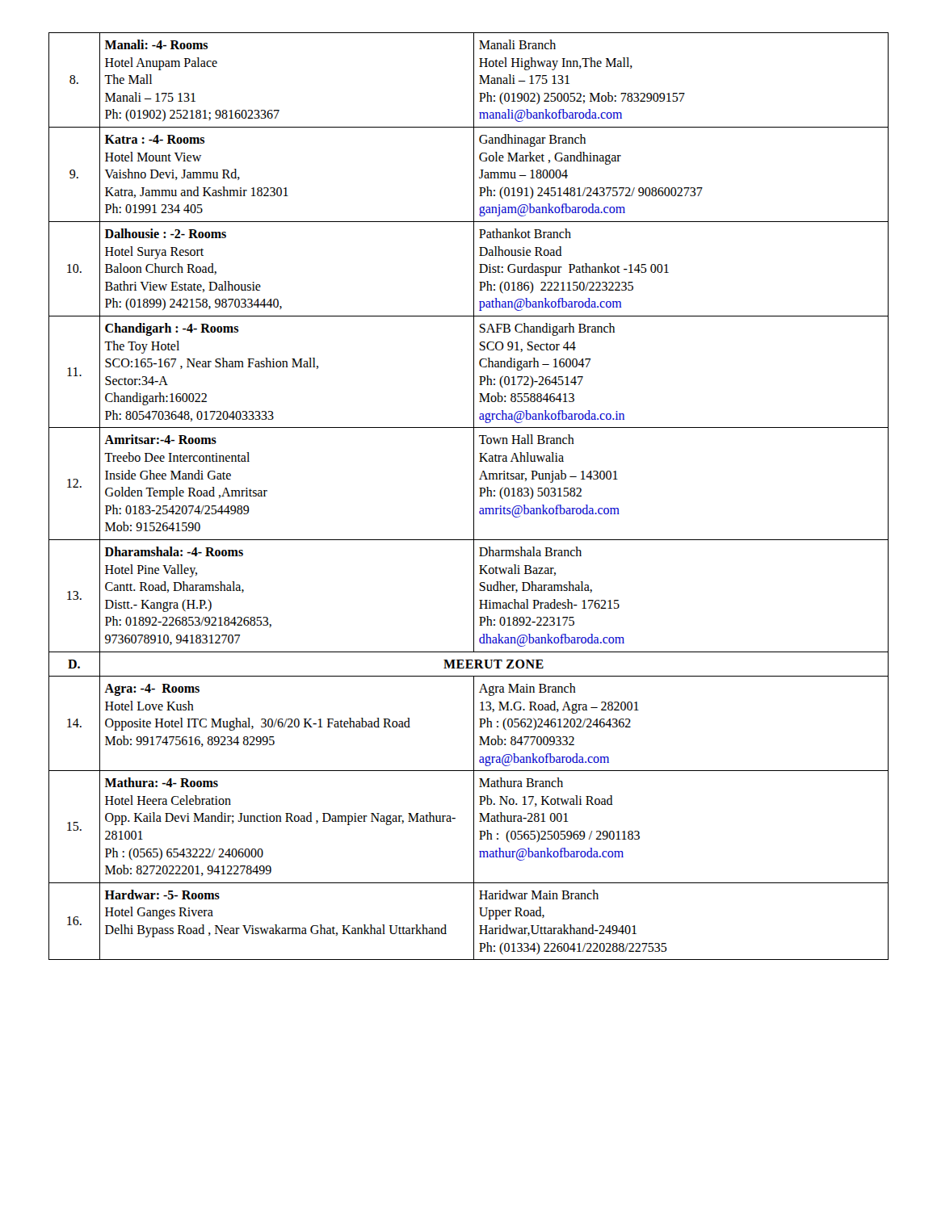| 8. | Manali: -4- Rooms Hotel Anupam Palace The Mall Manali – 175 131 Ph: (01902) 252181; 9816023367 | Manali Branch Hotel Highway Inn,The Mall, Manali – 175 131 Ph: (01902) 250052; Mob: 7832909157 manali@bankofbaroda.com |
| 9. | Katra : -4- Rooms Hotel Mount View Vaishno Devi, Jammu Rd, Katra, Jammu and Kashmir 182301 Ph: 01991 234 405 | Gandhinagar Branch Gole Market , Gandhinagar Jammu – 180004 Ph: (0191) 2451481/2437572/ 9086002737 ganjam@bankofbaroda.com |
| 10. | Dalhousie : -2- Rooms Hotel Surya Resort Baloon Church Road, Bathri View Estate, Dalhousie Ph: (01899) 242158, 9870334440, | Pathankot Branch Dalhousie Road Dist: Gurdaspur Pathankot -145 001 Ph: (0186) 2221150/2232235 pathan@bankofbaroda.com |
| 11. | Chandigarh : -4- Rooms The Toy Hotel SCO:165-167 , Near Sham Fashion Mall, Sector:34-A Chandigarh:160022 Ph: 8054703648, 017204033333 | SAFB Chandigarh Branch SCO 91, Sector 44 Chandigarh – 160047 Ph: (0172)-2645147 Mob: 8558846413 agrcha@bankofbaroda.co.in |
| 12. | Amritsar:-4- Rooms Treebo Dee Intercontinental Inside Ghee Mandi Gate Golden Temple Road ,Amritsar Ph: 0183-2542074/2544989 Mob: 9152641590 | Town Hall Branch Katra Ahluwalia Amritsar, Punjab – 143001 Ph: (0183) 5031582 amrits@bankofbaroda.com |
| 13. | Dharamshala: -4- Rooms Hotel Pine Valley, Cantt. Road, Dharamshala, Distt.- Kangra (H.P.) Ph: 01892-226853/9218426853, 9736078910, 9418312707 | Dharmshala Branch Kotwali Bazar, Sudher, Dharamshala, Himachal Pradesh- 176215 Ph: 01892-223175 dhakan@bankofbaroda.com |
| D. | MEERUT ZONE |
| 14. | Agra: -4- Rooms Hotel Love Kush Opposite Hotel ITC Mughal, 30/6/20 K-1 Fatehabad Road Mob: 9917475616, 89234 82995 | Agra Main Branch 13, M.G. Road, Agra – 282001 Ph : (0562)2461202/2464362 Mob: 8477009332 agra@bankofbaroda.com |
| 15. | Mathura: -4- Rooms Hotel Heera Celebration Opp. Kaila Devi Mandir; Junction Road , Dampier Nagar, Mathura- 281001 Ph : (0565) 6543222/ 2406000 Mob: 8272022201, 9412278499 | Mathura Branch Pb. No. 17, Kotwali Road Mathura-281 001 Ph : (0565)2505969 / 2901183 mathur@bankofbaroda.com |
| 16. | Hardwar: -5- Rooms Hotel Ganges Rivera Delhi Bypass Road , Near Viswakarma Ghat, Kankhal Uttarkhand | Haridwar Main Branch Upper Road, Haridwar,Uttarakhand-249401 Ph: (01334) 226041/220288/227535 |